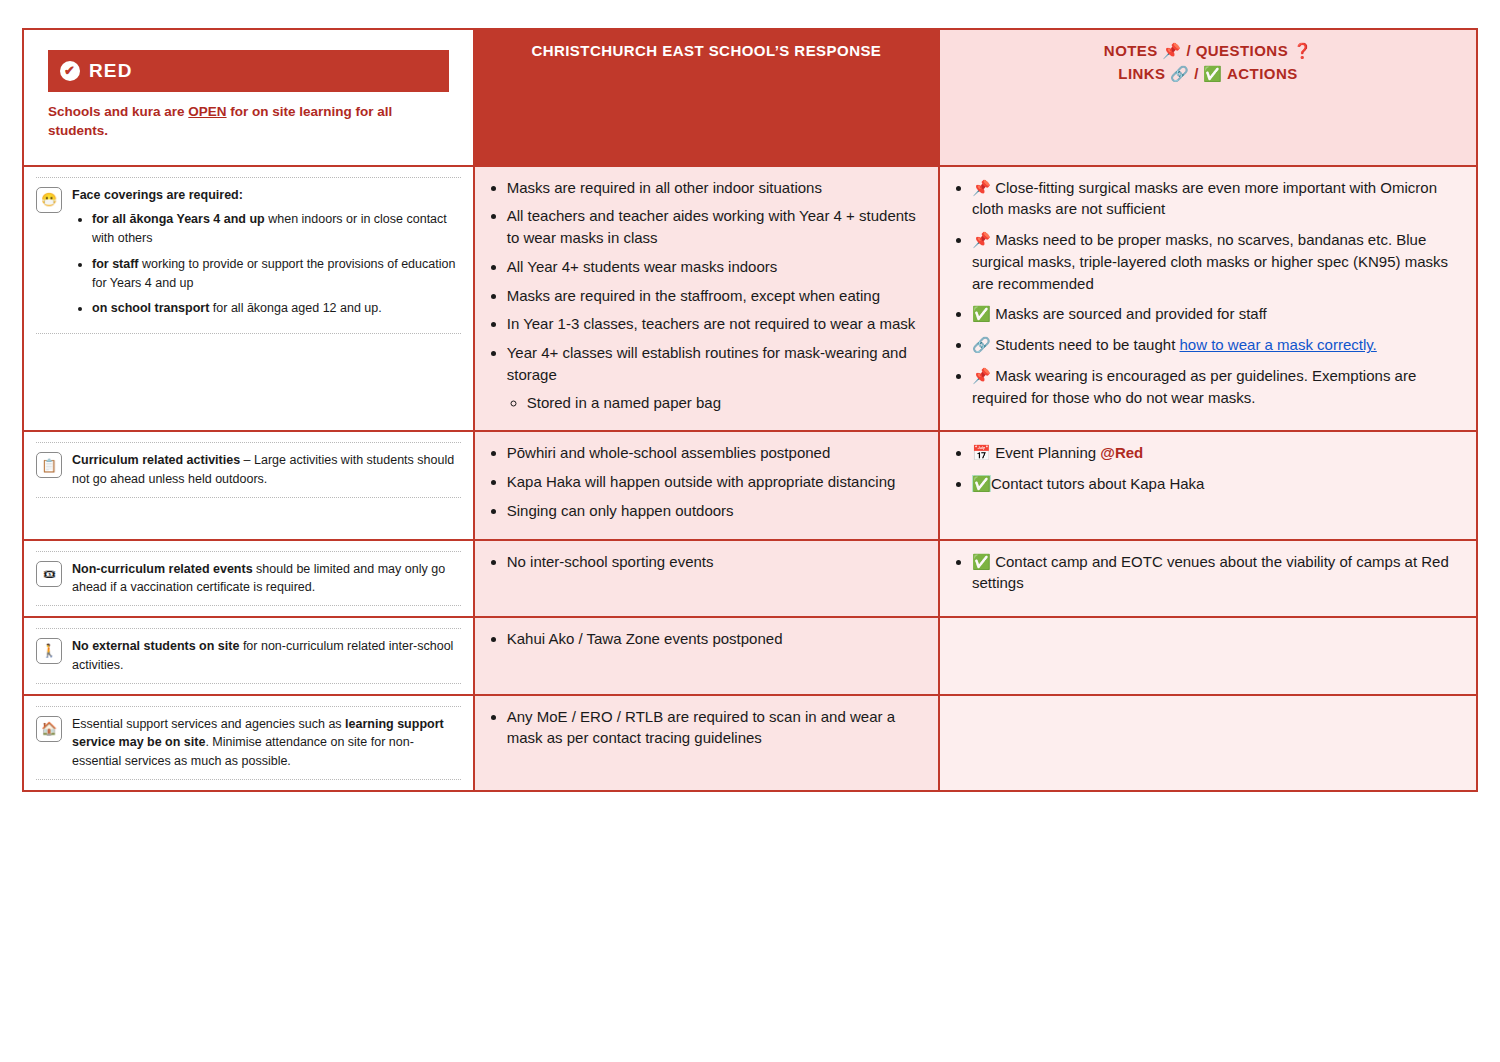| ✔ RED Schools and kura are OPEN for on site learning for all students. | CHRISTCHURCH EAST SCHOOL’S RESPONSE | NOTES 📌 / QUESTIONS ❓ LINKS 🔗 / ✅ ACTIONS |
| --- | --- | --- |
| 😷 Face coverings are required: for all ākonga Years 4 and up when indoors or in close contact with others for staff working to provide or support the provisions of education for Years 4 and up on school transport for all ākonga aged 12 and up. | Masks are required in all other indoor situations All teachers and teacher aides working with Year 4 + students to wear masks in class All Year 4+ students wear masks indoors Masks are required in the staffroom, except when eating In Year 1-3 classes, teachers are not required to wear a mask Year 4+ classes will establish routines for mask-wearing and storage Stored in a named paper bag | Close-fitting surgical masks are even more important with Omicron cloth masks are not sufficient Masks need to be proper masks, no scarves, bandanas etc. Blue surgical masks, triple-layered cloth masks or higher spec (KN95) masks are recommended Masks are sourced and provided for staff Students need to be taught how to wear a mask correctly. Mask wearing is encouraged as per guidelines. Exemptions are required for those who do not wear masks. |
| 📋 Curriculum related activities – Large activities with students should not go ahead unless held outdoors. | Pōwhiri and whole-school assemblies postponed Kapa Haka will happen outside with appropriate distancing Singing can only happen outdoors | Event Planning @Red ✅ Contact tutors about Kapa Haka |
| 🎟 Non-curriculum related events should be limited and may only go ahead if a vaccination certificate is required. | No inter-school sporting events | Contact camp and EOTC venues about the viability of camps at Red settings |
| 🚶 No external students on site for non-curriculum related inter-school activities. | Kahui Ako / Tawa Zone events postponed | |
| 🏠 Essential support services and agencies such as learning support service may be on site . Minimise attendance on site for non-essential services as much as possible. | Any MoE / ERO / RTLB are required to scan in and wear a mask as per contact tracing guidelines | |